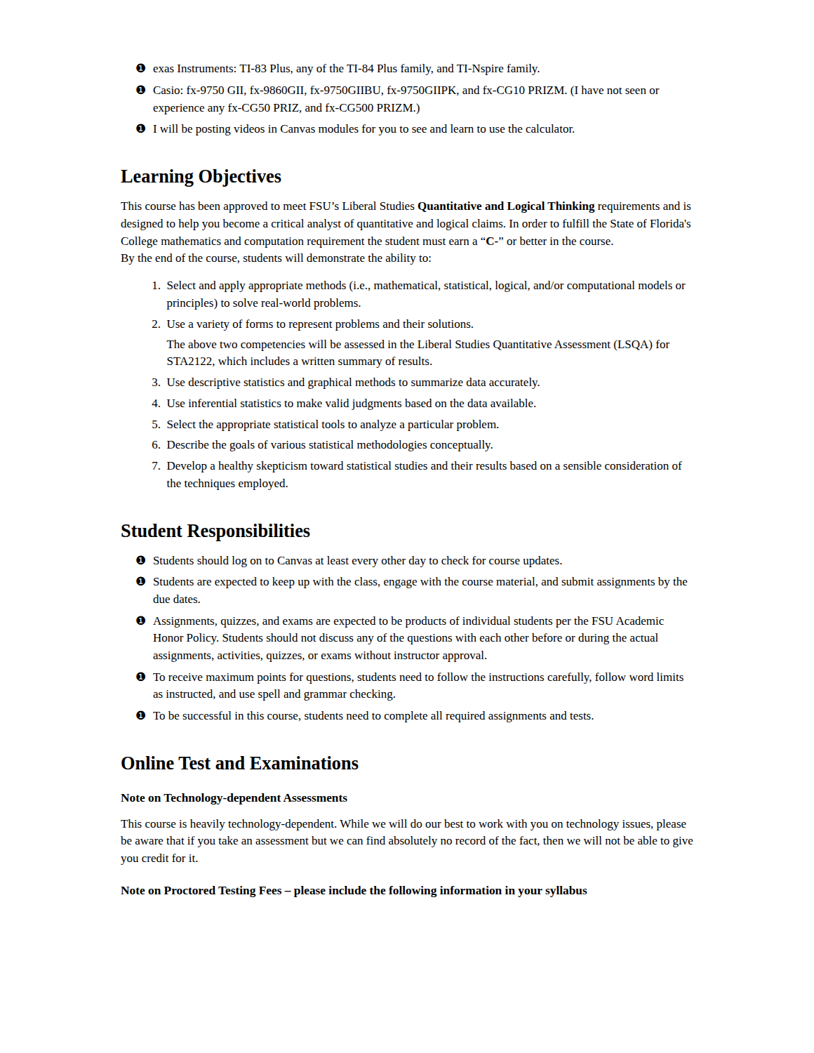exas Instruments: TI-83 Plus, any of the TI-84 Plus family, and TI-Nspire family.
Casio: fx-9750 GII, fx-9860GII, fx-9750GIIBU, fx-9750GIIPK, and fx-CG10 PRIZM. (I have not seen or experience any fx-CG50 PRIZ, and fx-CG500 PRIZM.)
I will be posting videos in Canvas modules for you to see and learn to use the calculator.
Learning Objectives
This course has been approved to meet FSU’s Liberal Studies Quantitative and Logical Thinking requirements and is designed to help you become a critical analyst of quantitative and logical claims. In order to fulfill the State of Florida's College mathematics and computation requirement the student must earn a “C-” or better in the course.
By the end of the course, students will demonstrate the ability to:
Select and apply appropriate methods (i.e., mathematical, statistical, logical, and/or computational models or principles) to solve real-world problems.
Use a variety of forms to represent problems and their solutions.
The above two competencies will be assessed in the Liberal Studies Quantitative Assessment (LSQA) for STA2122, which includes a written summary of results.
Use descriptive statistics and graphical methods to summarize data accurately.
Use inferential statistics to make valid judgments based on the data available.
Select the appropriate statistical tools to analyze a particular problem.
Describe the goals of various statistical methodologies conceptually.
Develop a healthy skepticism toward statistical studies and their results based on a sensible consideration of the techniques employed.
Student Responsibilities
Students should log on to Canvas at least every other day to check for course updates.
Students are expected to keep up with the class, engage with the course material, and submit assignments by the due dates.
Assignments, quizzes, and exams are expected to be products of individual students per the FSU Academic Honor Policy. Students should not discuss any of the questions with each other before or during the actual assignments, activities, quizzes, or exams without instructor approval.
To receive maximum points for questions, students need to follow the instructions carefully, follow word limits as instructed, and use spell and grammar checking.
To be successful in this course, students need to complete all required assignments and tests.
Online Test and Examinations
Note on Technology-dependent Assessments
This course is heavily technology-dependent. While we will do our best to work with you on technology issues, please be aware that if you take an assessment but we can find absolutely no record of the fact, then we will not be able to give you credit for it.
Note on Proctored Testing Fees – please include the following information in your syllabus